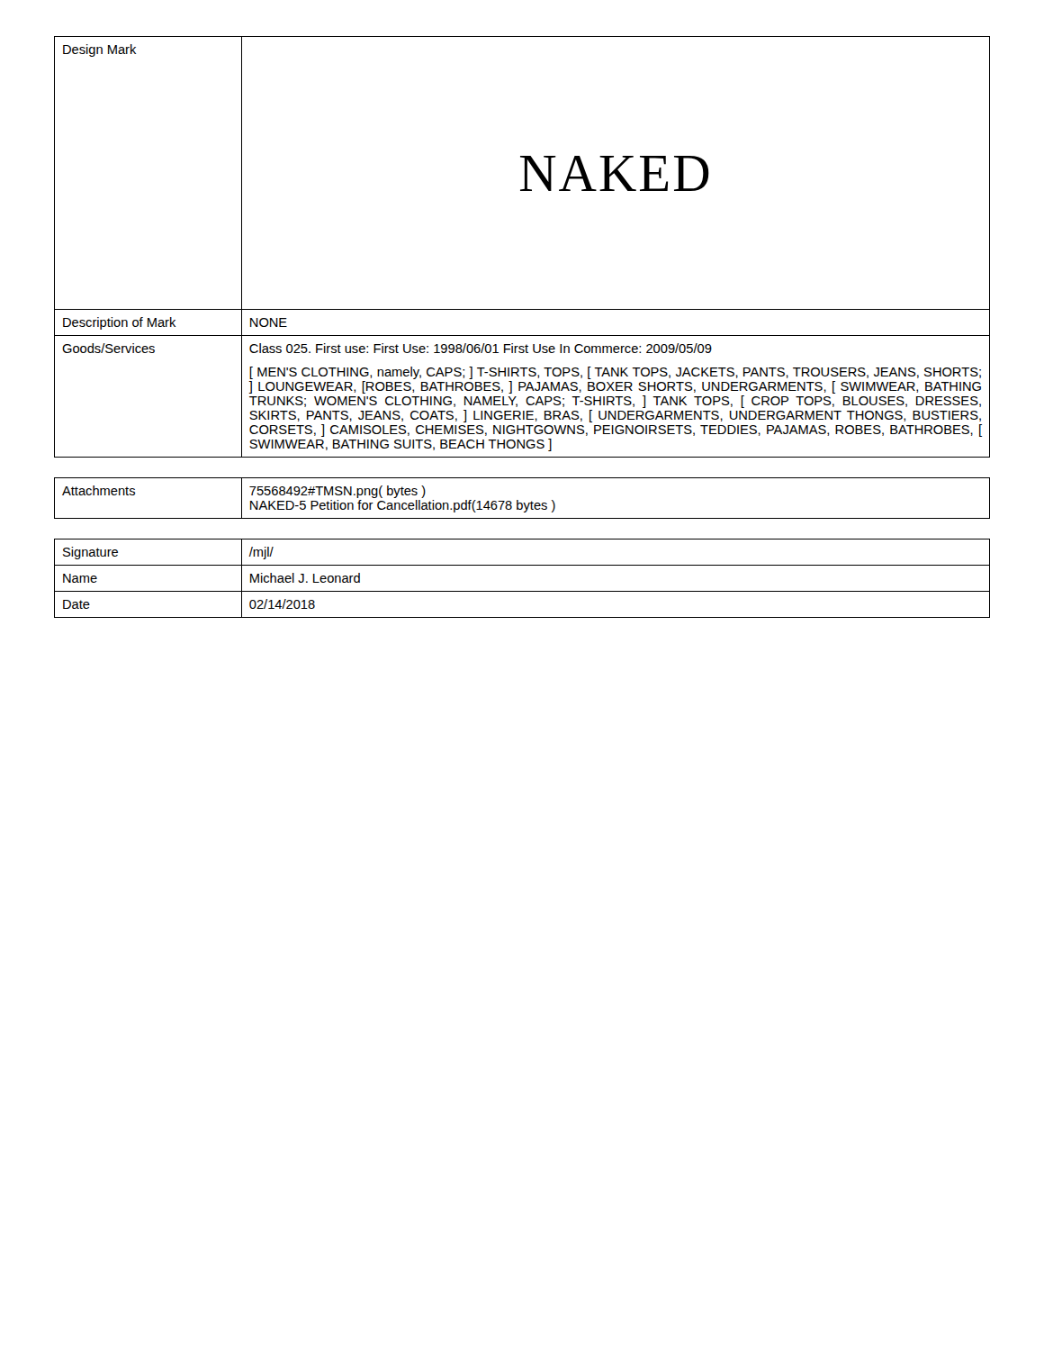| Design Mark | NAKED |
| Description of Mark | NONE |
| Goods/Services | Class 025. First use: First Use: 1998/06/01 First Use In Commerce: 2009/05/09 [ MEN'S CLOTHING, namely, CAPS; ] T-SHIRTS, TOPS, [ TANK TOPS, JACKETS, PANTS, TROUSERS, JEANS, SHORTS; ] LOUNGEWEAR, [ROBES, BATHROBES, ] PAJAMAS, BOXER SHORTS, UNDERGARMENTS, [ SWIMWEAR, BATHING TRUNKS; WOMEN'S CLOTHING, NAMELY, CAPS; T-SHIRTS, ] TANK TOPS, [ CROP TOPS, BLOUSES, DRESSES, SKIRTS, PANTS, JEANS, COATS, ] LINGERIE, BRAS, [ UNDERGARMENTS, UNDERGARMENT THONGS, BUSTIERS, CORSETS, ] CAMISOLES, CHEMISES, NIGHTGOWNS, PEIGNOIRSETS, TEDDIES, PAJAMAS, ROBES, BATHROBES, [ SWIMWEAR, BATHING SUITS, BEACH THONGS ] |
| Attachments | 75568492#TMSN.png( bytes ) NAKED-5 Petition for Cancellation.pdf(14678 bytes ) |
| Signature | /mjl/ |
| Name | Michael J. Leonard |
| Date | 02/14/2018 |